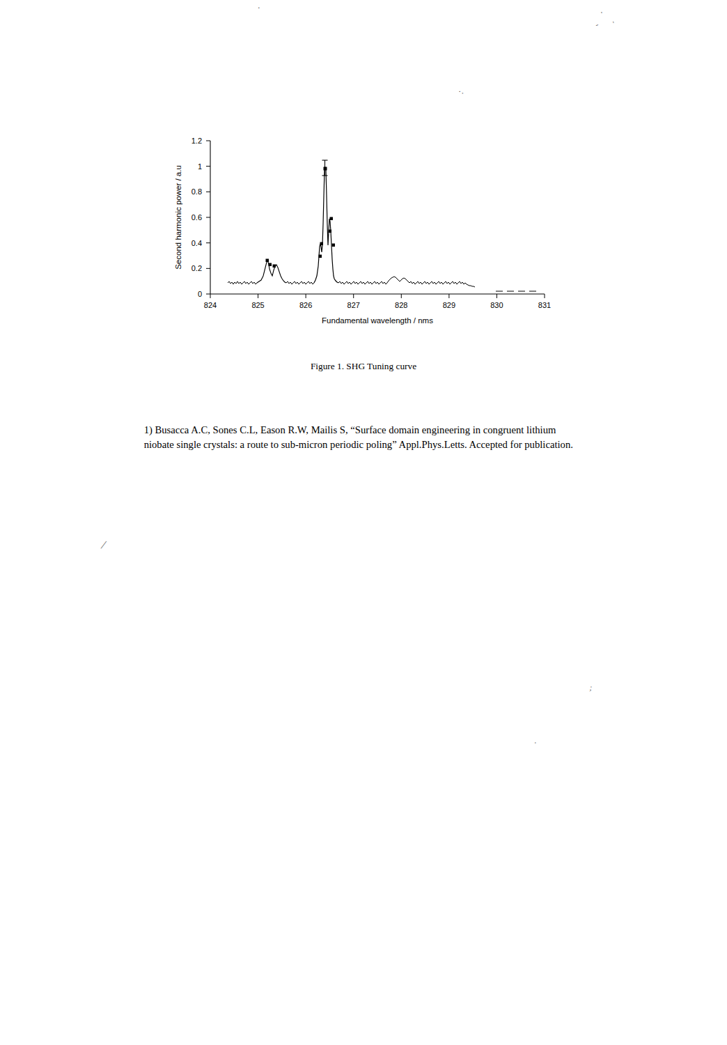· · - ` ·. / ; .
0 0.2 0.4 0.6 0.8 1 1.2 824 825 826 827 828 829 830 831 Fundamental wavelength / nms Second harmonic power / a.u
Figure 1. SHG Tuning curve
1) Busacca A.C, Sones C.L, Eason R.W, Mailis S, “Surface domain engineering in congruent lithium niobate single crystals: a route to sub-micron periodic poling” Appl.Phys.Letts. Accepted for publication.